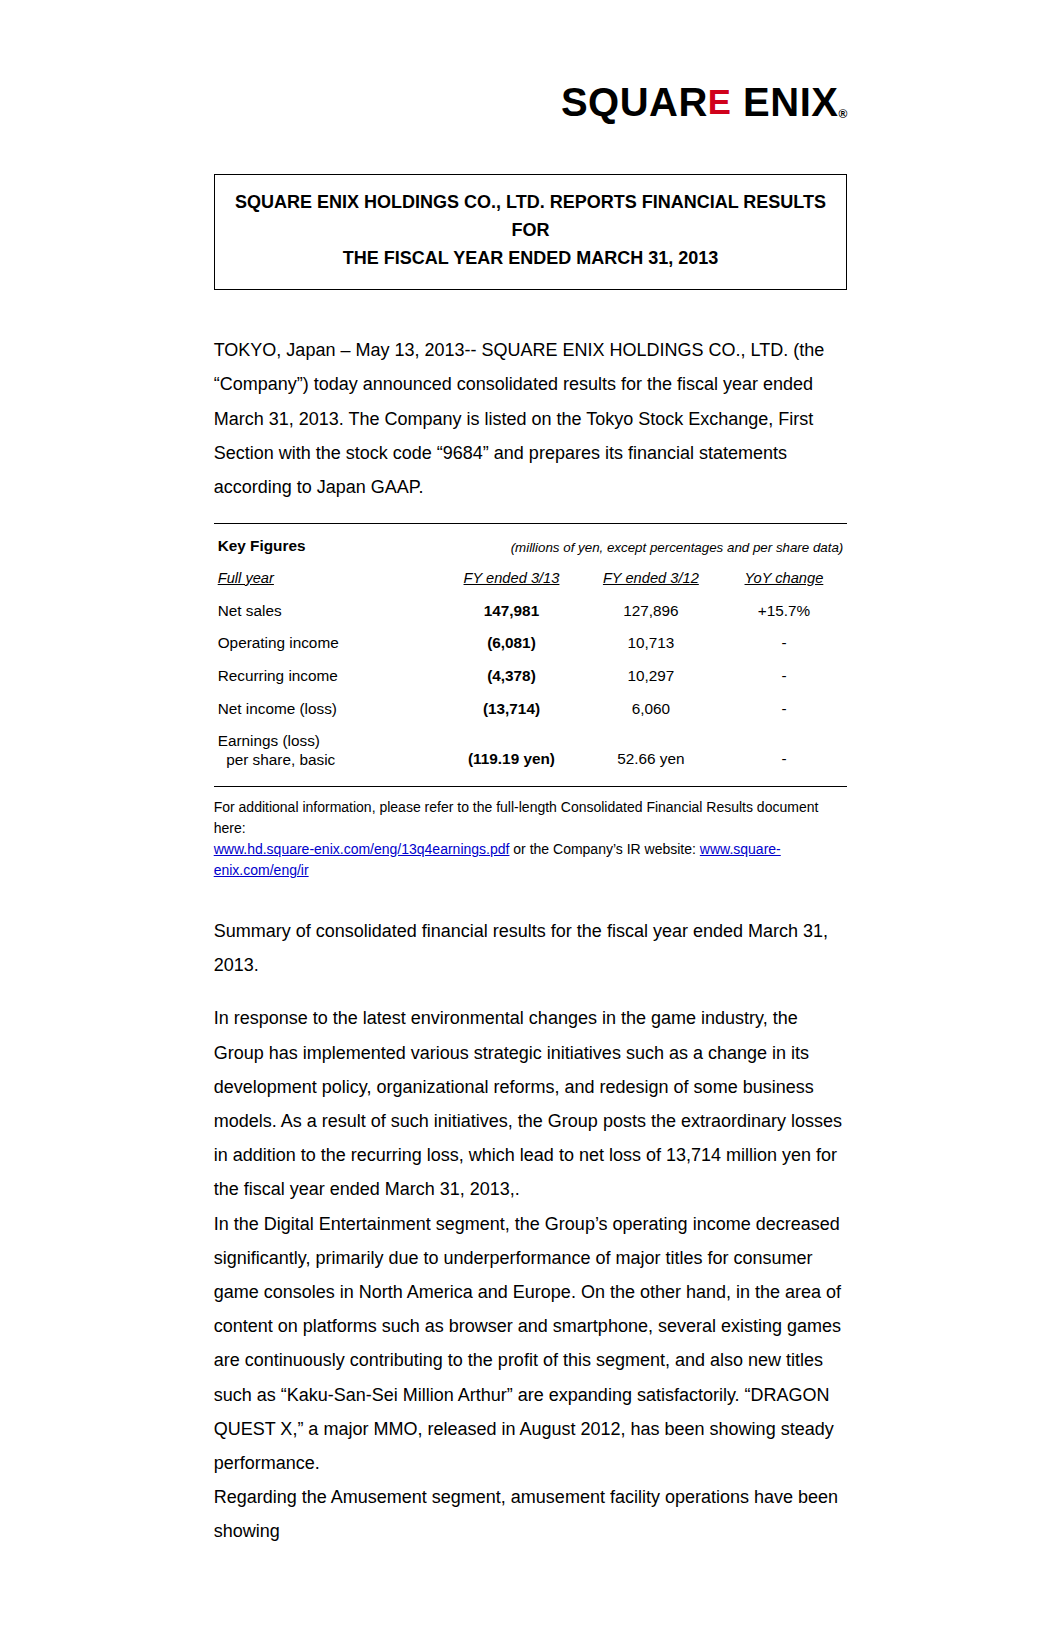SQUAR E ENIX®
SQUARE ENIX HOLDINGS CO., LTD. REPORTS FINANCIAL RESULTS FOR
THE FISCAL YEAR ENDED MARCH 31, 2013
TOKYO, Japan – May 13, 2013-- SQUARE ENIX HOLDINGS CO., LTD. (the “Company”) today announced consolidated results for the fiscal year ended March 31, 2013. The Company is listed on the Tokyo Stock Exchange, First Section with the stock code “9684” and prepares its financial statements according to Japan GAAP.
| Key Figures | (millions of yen, except percentages and per share data) |
| Full year | FY ended 3/13 | FY ended 3/12 | YoY change |
| Net sales | 147,981 | 127,896 | +15.7% |
| Operating income | (6,081) | 10,713 | - |
| Recurring income | (4,378) | 10,297 | - |
| Net income (loss) | (13,714) | 6,060 | - |
| Earnings (loss) per share, basic | (119.19 yen) | 52.66 yen | - |
For additional information, please refer to the full-length Consolidated Financial Results document here:
www.hd.square-enix.com/eng/13q4earnings.pdf or the Company’s IR website: www.square-enix.com/eng/ir
Summary of consolidated financial results for the fiscal year ended March 31, 2013.
In response to the latest environmental changes in the game industry, the Group has implemented various strategic initiatives such as a change in its development policy, organizational reforms, and redesign of some business models. As a result of such initiatives, the Group posts the extraordinary losses in addition to the recurring loss, which lead to net loss of 13,714 million yen for the fiscal year ended March 31, 2013,.
In the Digital Entertainment segment, the Group’s operating income decreased significantly, primarily due to underperformance of major titles for consumer game consoles in North America and Europe. On the other hand, in the area of content on platforms such as browser and smartphone, several existing games are continuously contributing to the profit of this segment, and also new titles such as “Kaku-San-Sei Million Arthur” are expanding satisfactorily. “DRAGON QUEST X,” a major MMO, released in August 2012, has been showing steady performance.
Regarding the Amusement segment, amusement facility operations have been showing